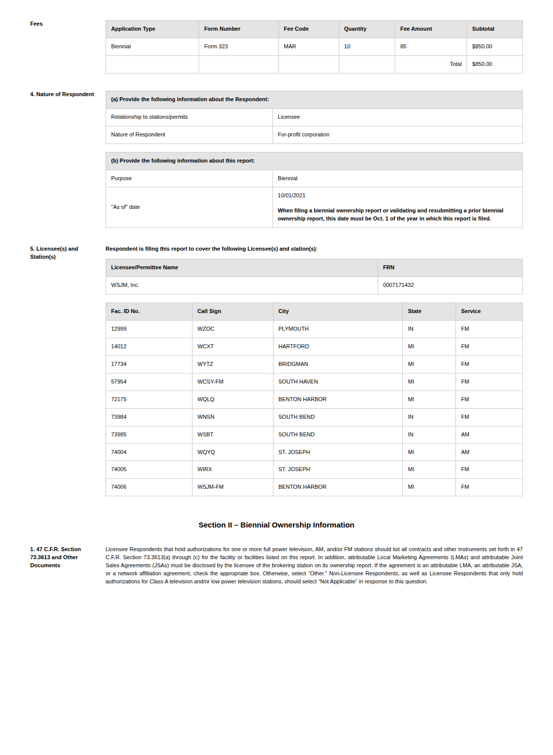Fees
| Application Type | Form Number | Fee Code | Quantity | Fee Amount | Subtotal |
| --- | --- | --- | --- | --- | --- |
| Biennial | Form 323 | MAR | 10 | 85 | $850.00 |
| | | | | Total | $850.00 |
4. Nature of Respondent
| (a) Provide the following information about the Respondent: |
| Relationship to stations/permits | Licensee |
| Nature of Respondent | For-profit corporation |
| (b) Provide the following information about this report: |
| Purpose | Biennial |
| "As of" date | 10/01/2021 When filing a biennial ownership report or validating and resubmitting a prior biennial ownership report, this date must be Oct. 1 of the year in which this report is filed. |
5. Licensee(s) and Station(s)
Respondent is filing this report to cover the following Licensee(s) and station(s):
| Licensee/Permittee Name | FRN |
| --- | --- |
| WSJM, Inc. | 0007171432 |
| Fac. ID No. | Call Sign | City | State | Service |
| --- | --- | --- | --- | --- |
| 12999 | WZOC | PLYMOUTH | IN | FM |
| 14012 | WCXT | HARTFORD | MI | FM |
| 17734 | WYTZ | BRIDGMAN | MI | FM |
| 57954 | WCSY-FM | SOUTH HAVEN | MI | FM |
| 72175 | WQLQ | BENTON HARBOR | MI | FM |
| 73984 | WNSN | SOUTH BEND | IN | FM |
| 73985 | WSBT | SOUTH BEND | IN | AM |
| 74004 | WQYQ | ST. JOSEPH | MI | AM |
| 74005 | WIRX | ST. JOSEPH | MI | FM |
| 74006 | WSJM-FM | BENTON HARBOR | MI | FM |
Section II – Biennial Ownership Information
1. 47 C.F.R. Section 73.3613 and Other Documents
Licensee Respondents that hold authorizations for one or more full power television, AM, and/or FM stations should list all contracts and other instruments set forth in 47 C.F.R. Section 73.3613(a) through (c) for the facility or facilities listed on this report. In addition, attributable Local Marketing Agreements (LMAs) and attributable Joint Sales Agreements (JSAs) must be disclosed by the licensee of the brokering station on its ownership report. If the agreement is an attributable LMA, an attributable JSA, or a network affiliation agreement, check the appropriate box. Otherwise, select “Other.” Non-Licensee Respondents, as well as Licensee Respondents that only hold authorizations for Class A television and/or low power television stations, should select “Not Applicable” in response to this question.